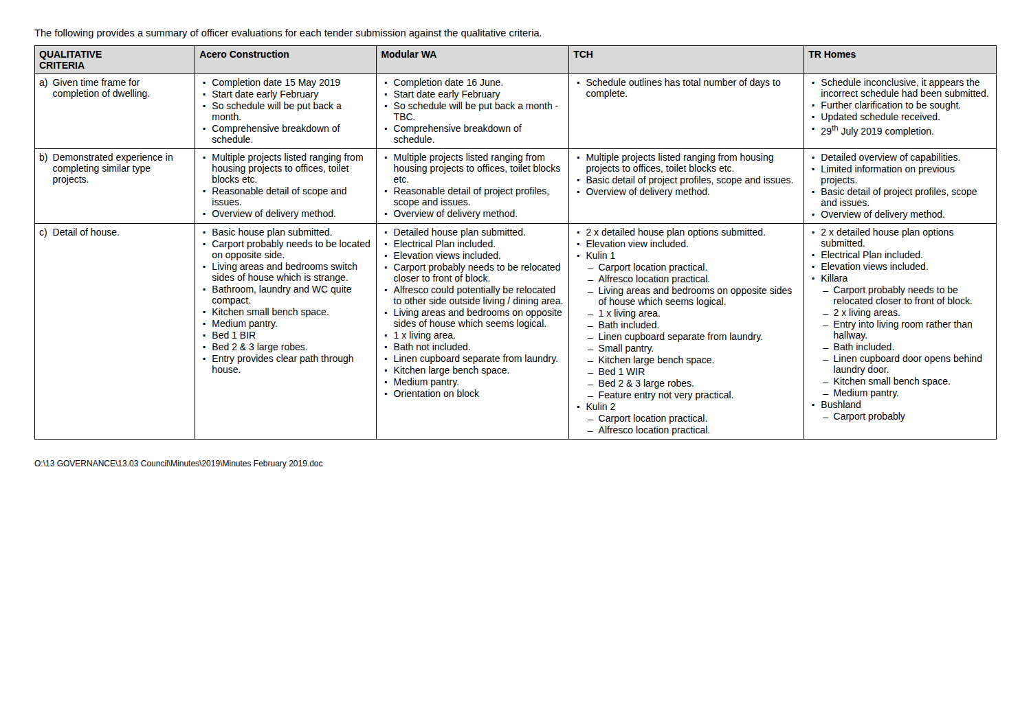The following provides a summary of officer evaluations for each tender submission against the qualitative criteria.
| QUALITATIVE CRITERIA | Acero Construction | Modular WA | TCH | TR Homes |
| --- | --- | --- | --- | --- |
| a) Given time frame for completion of dwelling. | Completion date 15 May 2019 Start date early February So schedule will be put back a month. Comprehensive breakdown of schedule. | Completion date 16 June. Start date early February So schedule will be put back a month - TBC. Comprehensive breakdown of schedule. | Schedule outlines has total number of days to complete. | Schedule inconclusive, it appears the incorrect schedule had been submitted. Further clarification to be sought. Updated schedule received. 29 th July 2019 completion. |
| b) Demonstrated experience in completing similar type projects. | Multiple projects listed ranging from housing projects to offices, toilet blocks etc. Reasonable detail of scope and issues. Overview of delivery method. | Multiple projects listed ranging from housing projects to offices, toilet blocks etc. Reasonable detail of project profiles, scope and issues. Overview of delivery method. | Multiple projects listed ranging from housing projects to offices, toilet blocks etc. Basic detail of project profiles, scope and issues. Overview of delivery method. | Detailed overview of capabilities. Limited information on previous projects. Basic detail of project profiles, scope and issues. Overview of delivery method. |
| c) Detail of house. | Basic house plan submitted. Carport probably needs to be located on opposite side. Living areas and bedrooms switch sides of house which is strange. Bathroom, laundry and WC quite compact. Kitchen small bench space. Medium pantry. Bed 1 BIR Bed 2 & 3 large robes. Entry provides clear path through house. | Detailed house plan submitted. Electrical Plan included. Elevation views included. Carport probably needs to be relocated closer to front of block. Alfresco could potentially be relocated to other side outside living / dining area. Living areas and bedrooms on opposite sides of house which seems logical. 1 x living area. Bath not included. Linen cupboard separate from laundry. Kitchen large bench space. Medium pantry. Orientation on block | 2 x detailed house plan options submitted. Elevation view included. Kulin 1 Carport location practical. Alfresco location practical. Living areas and bedrooms on opposite sides of house which seems logical. 1 x living area. Bath included. Linen cupboard separate from laundry. Small pantry. Kitchen large bench space. Bed 1 WIR Bed 2 & 3 large robes. Feature entry not very practical. Kulin 2 Carport location practical. Alfresco location practical. | 2 x detailed house plan options submitted. Electrical Plan included. Elevation views included. Killara Carport probably needs to be relocated closer to front of block. 2 x living areas. Entry into living room rather than hallway. Bath included. Linen cupboard door opens behind laundry door. Kitchen small bench space. Medium pantry. Bushland Carport probably |
O:\13 GOVERNANCE\13.03 Council\Minutes\2019\Minutes February 2019.doc